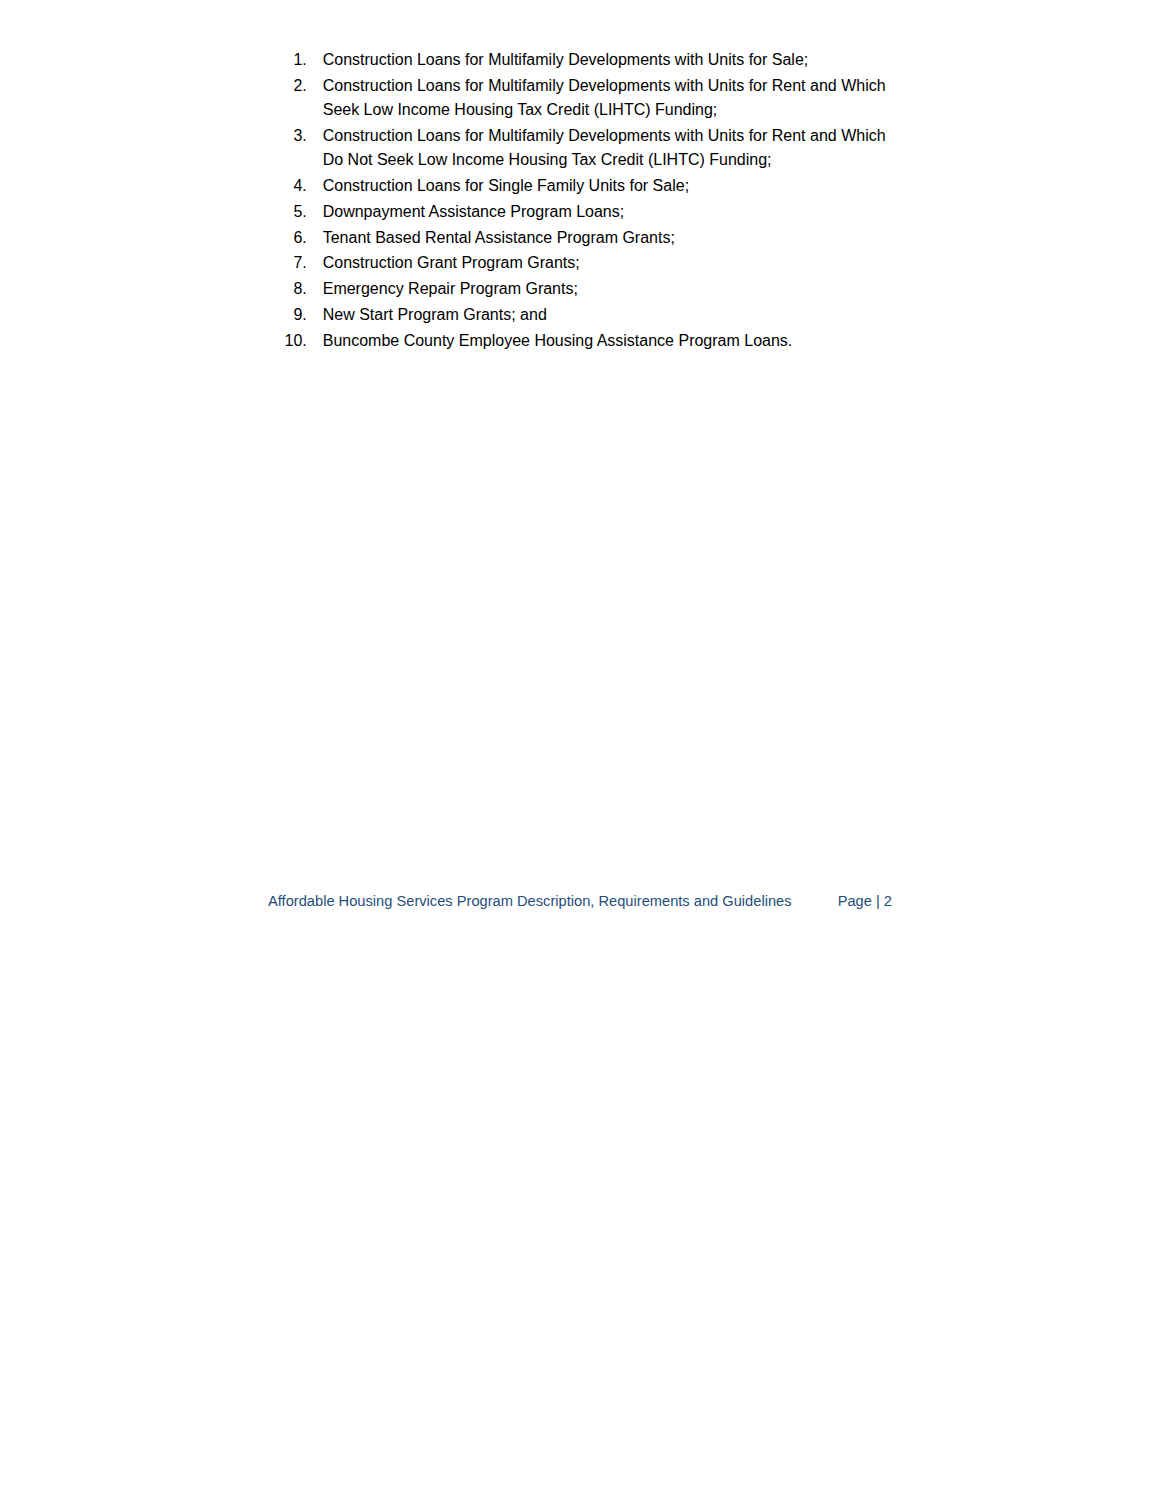Construction Loans for Multifamily Developments with Units for Sale;
Construction Loans for Multifamily Developments with Units for Rent and Which Seek Low Income Housing Tax Credit (LIHTC) Funding;
Construction Loans for Multifamily Developments with Units for Rent and Which Do Not Seek Low Income Housing Tax Credit (LIHTC) Funding;
Construction Loans for Single Family Units for Sale;
Downpayment Assistance Program Loans;
Tenant Based Rental Assistance Program Grants;
Construction Grant Program Grants;
Emergency Repair Program Grants;
New Start Program Grants; and
Buncombe County Employee Housing Assistance Program Loans.
Affordable Housing Services Program Description, Requirements and Guidelines Page | 2